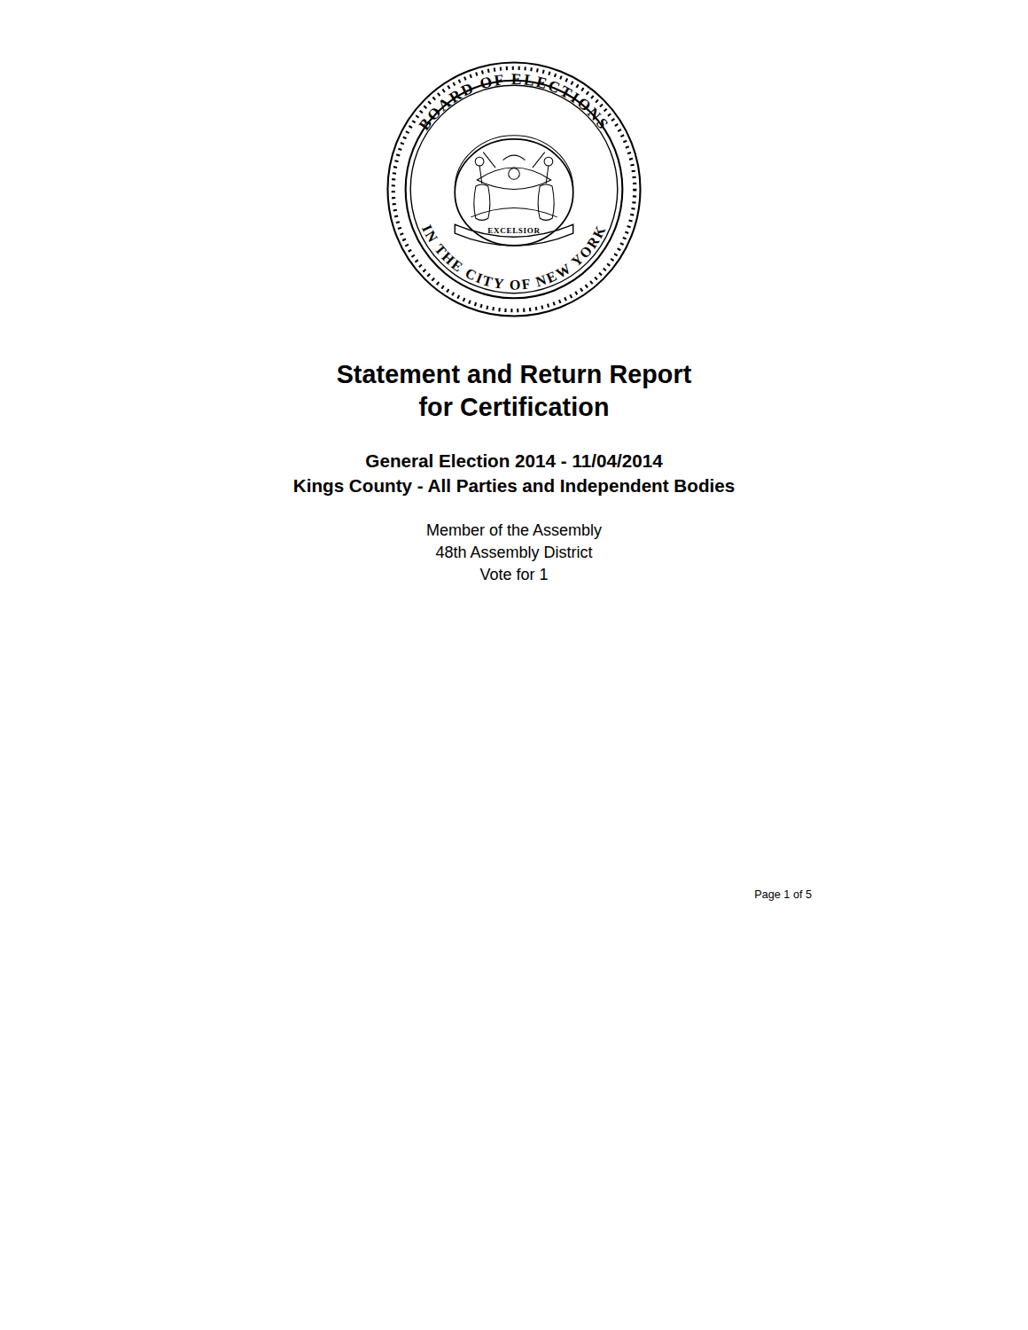Statement and Return Report
for Certification
General Election 2014 - 11/04/2014
Kings County - All Parties and Independent Bodies
Member of the Assembly
48th Assembly District
Vote for 1
Page 1 of 5